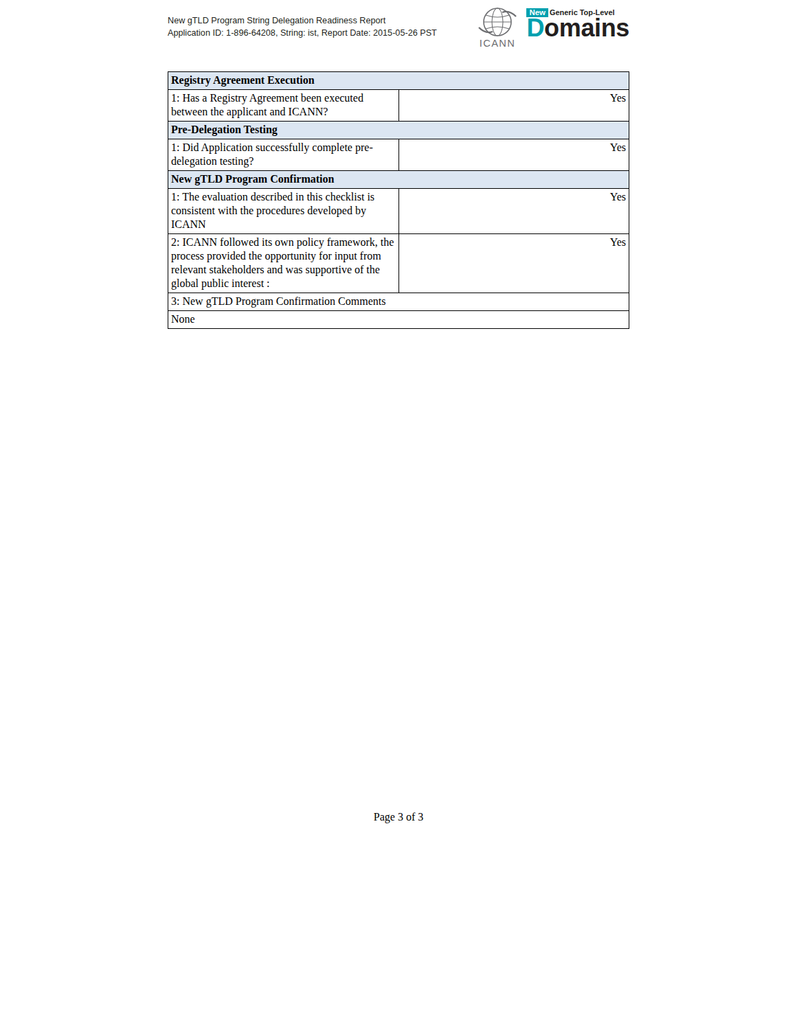New gTLD Program String Delegation Readiness Report
Application ID: 1-896-64208, String: ist, Report Date: 2015-05-26 PST
ICANN
New Generic Top-Level
Domains
| Registry Agreement Execution |
| 1: Has a Registry Agreement been executed between the applicant and ICANN? | Yes |
| Pre-Delegation Testing |
| 1: Did Application successfully complete pre-delegation testing? | Yes |
| New gTLD Program Confirmation |
| 1: The evaluation described in this checklist is consistent with the procedures developed by ICANN | Yes |
| 2: ICANN followed its own policy framework, the process provided the opportunity for input from relevant stakeholders and was supportive of the global public interest : | Yes |
| 3: New gTLD Program Confirmation Comments |
| None |
Page 3 of 3